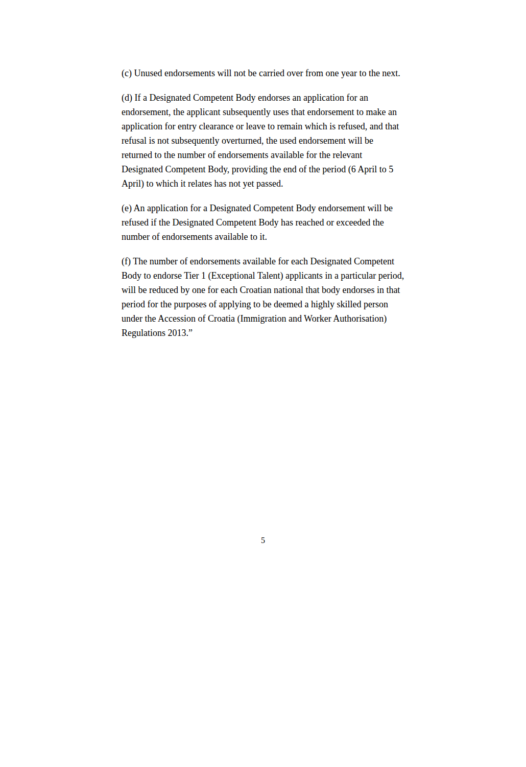(c) Unused endorsements will not be carried over from one year to the next.
(d) If a Designated Competent Body endorses an application for an endorsement, the applicant subsequently uses that endorsement to make an application for entry clearance or leave to remain which is refused, and that refusal is not subsequently overturned, the used endorsement will be returned to the number of endorsements available for the relevant Designated Competent Body, providing the end of the period (6 April to 5 April) to which it relates has not yet passed.
(e) An application for a Designated Competent Body endorsement will be refused if the Designated Competent Body has reached or exceeded the number of endorsements available to it.
(f) The number of endorsements available for each Designated Competent Body to endorse Tier 1 (Exceptional Talent) applicants in a particular period, will be reduced by one for each Croatian national that body endorses in that period for the purposes of applying to be deemed a highly skilled person under the Accession of Croatia (Immigration and Worker Authorisation) Regulations 2013.”
5